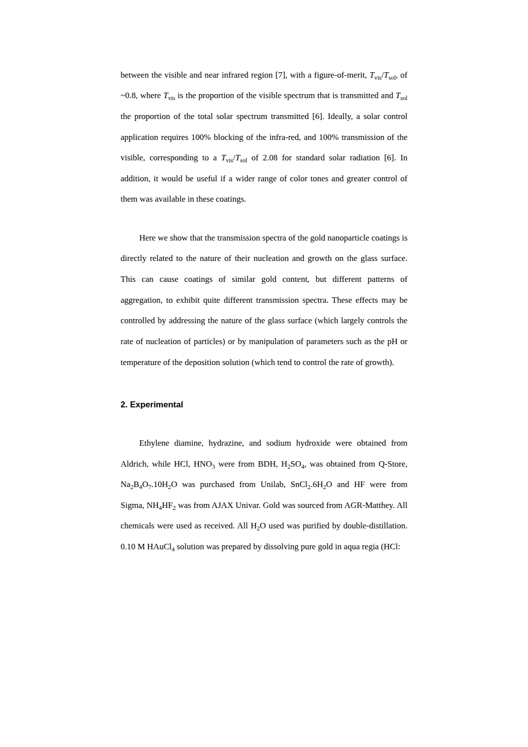between the visible and near infrared region [7], with a figure-of-merit, Tvis/Tsol, of ~0.8, where Tvis is the proportion of the visible spectrum that is transmitted and Tsol the proportion of the total solar spectrum transmitted [6]. Ideally, a solar control application requires 100% blocking of the infra-red, and 100% transmission of the visible, corresponding to a Tvis/Tsol of 2.08 for standard solar radiation [6]. In addition, it would be useful if a wider range of color tones and greater control of them was available in these coatings.
Here we show that the transmission spectra of the gold nanoparticle coatings is directly related to the nature of their nucleation and growth on the glass surface. This can cause coatings of similar gold content, but different patterns of aggregation, to exhibit quite different transmission spectra. These effects may be controlled by addressing the nature of the glass surface (which largely controls the rate of nucleation of particles) or by manipulation of parameters such as the pH or temperature of the deposition solution (which tend to control the rate of growth).
2. Experimental
Ethylene diamine, hydrazine, and sodium hydroxide were obtained from Aldrich, while HCl, HNO3 were from BDH, H2SO4, was obtained from Q-Store, Na2B4O7.10H2O was purchased from Unilab, SnCl2.6H2O and HF were from Sigma, NH4HF2 was from AJAX Univar. Gold was sourced from AGR-Matthey. All chemicals were used as received. All H2O used was purified by double-distillation. 0.10 M HAuCl4 solution was prepared by dissolving pure gold in aqua regia (HCl: